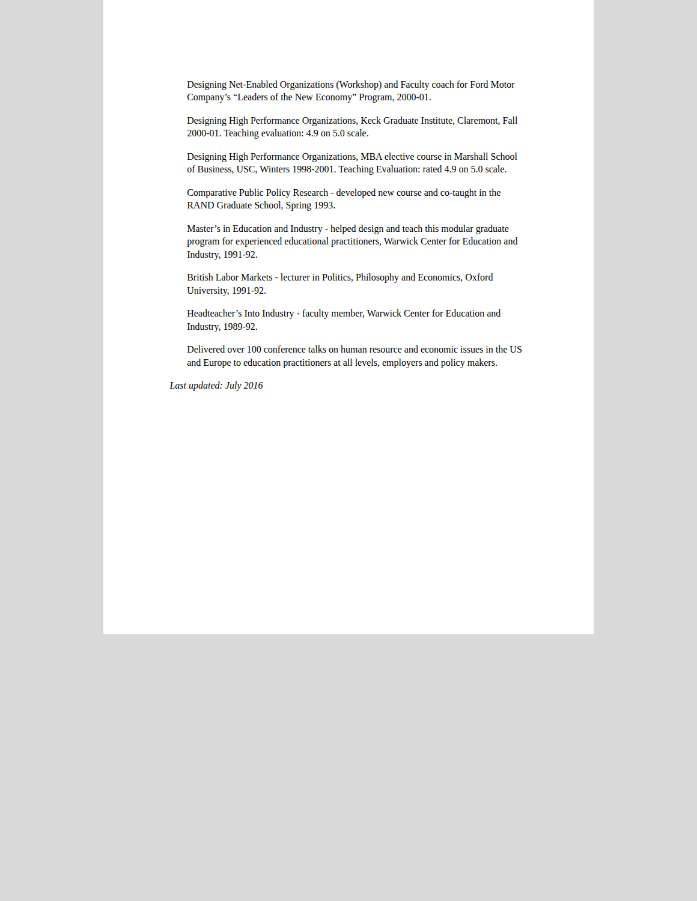Designing Net-Enabled Organizations (Workshop) and Faculty coach for Ford Motor Company’s “Leaders of the New Economy” Program, 2000-01.
Designing High Performance Organizations, Keck Graduate Institute, Claremont, Fall 2000-01. Teaching evaluation: 4.9 on 5.0 scale.
Designing High Performance Organizations, MBA elective course in Marshall School of Business, USC, Winters 1998-2001. Teaching Evaluation: rated 4.9 on 5.0 scale.
Comparative Public Policy Research - developed new course and co-taught in the RAND Graduate School, Spring 1993.
Master’s in Education and Industry - helped design and teach this modular graduate program for experienced educational practitioners, Warwick Center for Education and Industry, 1991-92.
British Labor Markets - lecturer in Politics, Philosophy and Economics, Oxford University, 1991-92.
Headteacher’s Into Industry - faculty member, Warwick Center for Education and Industry, 1989-92.
Delivered over 100 conference talks on human resource and economic issues in the US and Europe to education practitioners at all levels, employers and policy makers.
Last updated: July 2016